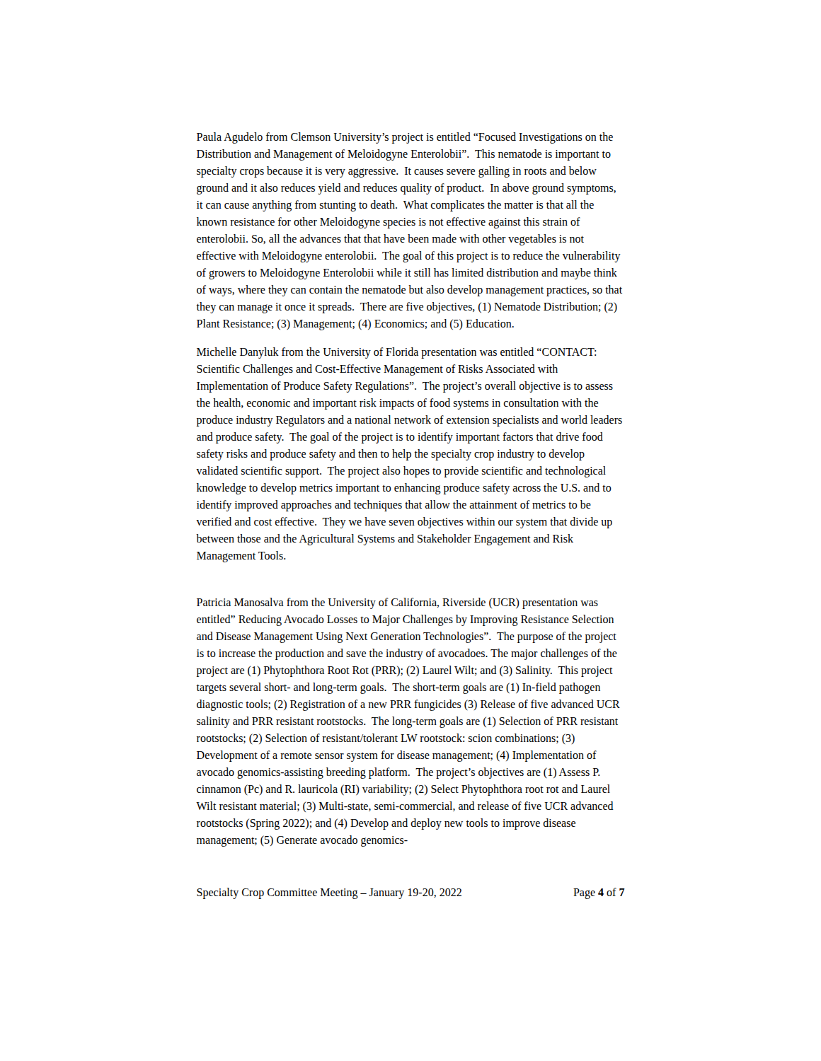Paula Agudelo from Clemson University’s project is entitled “Focused Investigations on the Distribution and Management of Meloidogyne Enterolobii”. This nematode is important to specialty crops because it is very aggressive. It causes severe galling in roots and below ground and it also reduces yield and reduces quality of product. In above ground symptoms, it can cause anything from stunting to death. What complicates the matter is that all the known resistance for other Meloidogyne species is not effective against this strain of enterolobii. So, all the advances that that have been made with other vegetables is not effective with Meloidogyne enterolobii. The goal of this project is to reduce the vulnerability of growers to Meloidogyne Enterolobii while it still has limited distribution and maybe think of ways, where they can contain the nematode but also develop management practices, so that they can manage it once it spreads. There are five objectives, (1) Nematode Distribution; (2) Plant Resistance; (3) Management; (4) Economics; and (5) Education.
Michelle Danyluk from the University of Florida presentation was entitled “CONTACT: Scientific Challenges and Cost-Effective Management of Risks Associated with Implementation of Produce Safety Regulations”. The project’s overall objective is to assess the health, economic and important risk impacts of food systems in consultation with the produce industry Regulators and a national network of extension specialists and world leaders and produce safety. The goal of the project is to identify important factors that drive food safety risks and produce safety and then to help the specialty crop industry to develop validated scientific support. The project also hopes to provide scientific and technological knowledge to develop metrics important to enhancing produce safety across the U.S. and to identify improved approaches and techniques that allow the attainment of metrics to be verified and cost effective. They we have seven objectives within our system that divide up between those and the Agricultural Systems and Stakeholder Engagement and Risk Management Tools.
Patricia Manosalva from the University of California, Riverside (UCR) presentation was entitled” Reducing Avocado Losses to Major Challenges by Improving Resistance Selection and Disease Management Using Next Generation Technologies”. The purpose of the project is to increase the production and save the industry of avocadoes. The major challenges of the project are (1) Phytophthora Root Rot (PRR); (2) Laurel Wilt; and (3) Salinity. This project targets several short- and long-term goals. The short-term goals are (1) In-field pathogen diagnostic tools; (2) Registration of a new PRR fungicides (3) Release of five advanced UCR salinity and PRR resistant rootstocks. The long-term goals are (1) Selection of PRR resistant rootstocks; (2) Selection of resistant/tolerant LW rootstock: scion combinations; (3) Development of a remote sensor system for disease management; (4) Implementation of avocado genomics-assisting breeding platform. The project’s objectives are (1) Assess P. cinnamon (Pc) and R. lauricola (RI) variability; (2) Select Phytophthora root rot and Laurel Wilt resistant material; (3) Multi-state, semi-commercial, and release of five UCR advanced rootstocks (Spring 2022); and (4) Develop and deploy new tools to improve disease management; (5) Generate avocado genomics-
Specialty Crop Committee Meeting – January 19-20, 2022
Page 4 of 7